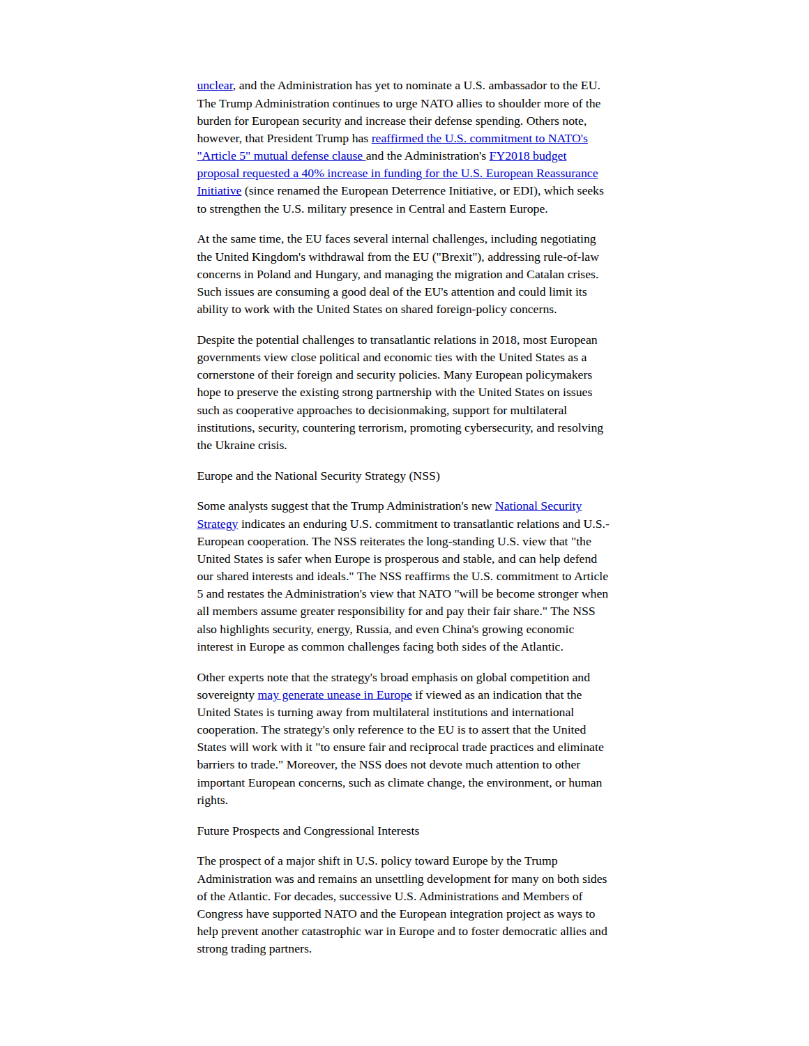unclear, and the Administration has yet to nominate a U.S. ambassador to the EU. The Trump Administration continues to urge NATO allies to shoulder more of the burden for European security and increase their defense spending. Others note, however, that President Trump has reaffirmed the U.S. commitment to NATO's "Article 5" mutual defense clause and the Administration's FY2018 budget proposal requested a 40% increase in funding for the U.S. European Reassurance Initiative (since renamed the European Deterrence Initiative, or EDI), which seeks to strengthen the U.S. military presence in Central and Eastern Europe.
At the same time, the EU faces several internal challenges, including negotiating the United Kingdom's withdrawal from the EU ("Brexit"), addressing rule-of-law concerns in Poland and Hungary, and managing the migration and Catalan crises. Such issues are consuming a good deal of the EU's attention and could limit its ability to work with the United States on shared foreign-policy concerns.
Despite the potential challenges to transatlantic relations in 2018, most European governments view close political and economic ties with the United States as a cornerstone of their foreign and security policies. Many European policymakers hope to preserve the existing strong partnership with the United States on issues such as cooperative approaches to decisionmaking, support for multilateral institutions, security, countering terrorism, promoting cybersecurity, and resolving the Ukraine crisis.
Europe and the National Security Strategy (NSS)
Some analysts suggest that the Trump Administration's new National Security Strategy indicates an enduring U.S. commitment to transatlantic relations and U.S.-European cooperation. The NSS reiterates the long-standing U.S. view that "the United States is safer when Europe is prosperous and stable, and can help defend our shared interests and ideals." The NSS reaffirms the U.S. commitment to Article 5 and restates the Administration's view that NATO "will be become stronger when all members assume greater responsibility for and pay their fair share." The NSS also highlights security, energy, Russia, and even China's growing economic interest in Europe as common challenges facing both sides of the Atlantic.
Other experts note that the strategy's broad emphasis on global competition and sovereignty may generate unease in Europe if viewed as an indication that the United States is turning away from multilateral institutions and international cooperation. The strategy's only reference to the EU is to assert that the United States will work with it "to ensure fair and reciprocal trade practices and eliminate barriers to trade." Moreover, the NSS does not devote much attention to other important European concerns, such as climate change, the environment, or human rights.
Future Prospects and Congressional Interests
The prospect of a major shift in U.S. policy toward Europe by the Trump Administration was and remains an unsettling development for many on both sides of the Atlantic. For decades, successive U.S. Administrations and Members of Congress have supported NATO and the European integration project as ways to help prevent another catastrophic war in Europe and to foster democratic allies and strong trading partners.